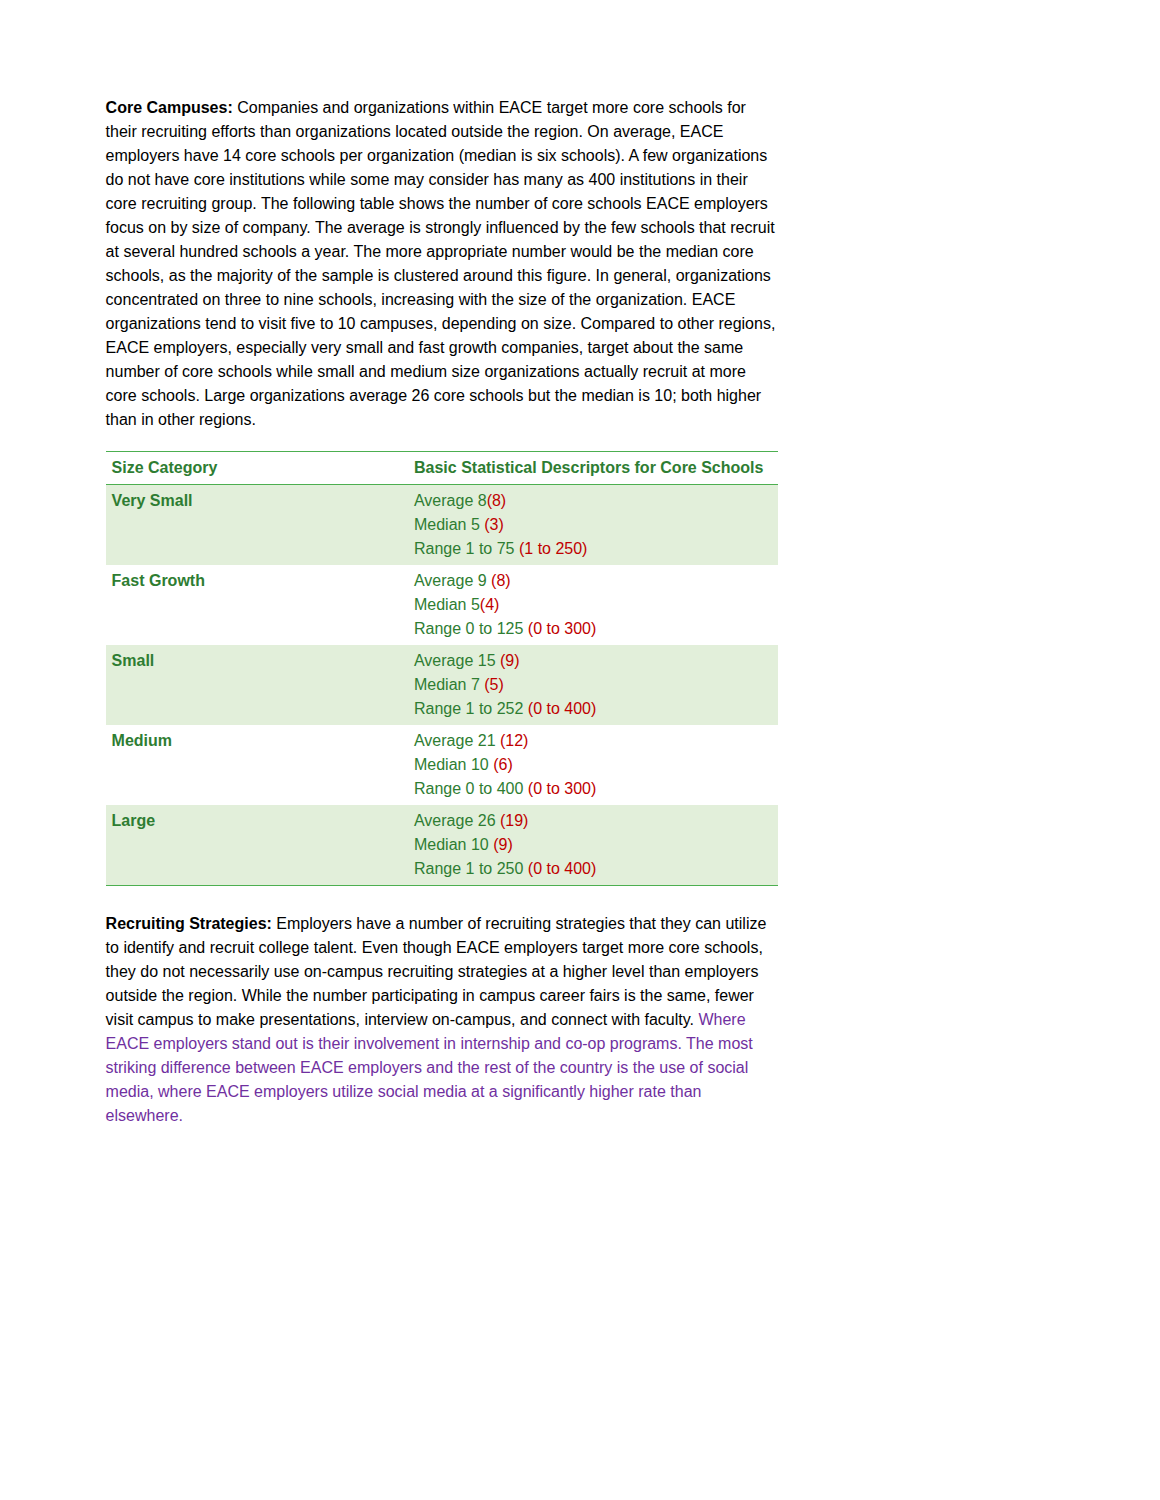Core Campuses: Companies and organizations within EACE target more core schools for their recruiting efforts than organizations located outside the region. On average, EACE employers have 14 core schools per organization (median is six schools). A few organizations do not have core institutions while some may consider has many as 400 institutions in their core recruiting group. The following table shows the number of core schools EACE employers focus on by size of company. The average is strongly influenced by the few schools that recruit at several hundred schools a year. The more appropriate number would be the median core schools, as the majority of the sample is clustered around this figure. In general, organizations concentrated on three to nine schools, increasing with the size of the organization. EACE organizations tend to visit five to 10 campuses, depending on size. Compared to other regions, EACE employers, especially very small and fast growth companies, target about the same number of core schools while small and medium size organizations actually recruit at more core schools. Large organizations average 26 core schools but the median is 10; both higher than in other regions.
| Size Category | Basic Statistical Descriptors for Core Schools |
| --- | --- |
| Very Small | Average 8 (8) Median 5 (3) Range 1 to 75 (1 to 250) |
| Fast Growth | Average 9 (8) Median 5 (4) Range 0 to 125 (0 to 300) |
| Small | Average 15 (9) Median 7 (5) Range 1 to 252 (0 to 400) |
| Medium | Average 21 (12) Median 10 (6) Range 0 to 400 (0 to 300) |
| Large | Average 26 (19) Median 10 (9) Range 1 to 250 (0 to 400) |
Recruiting Strategies: Employers have a number of recruiting strategies that they can utilize to identify and recruit college talent. Even though EACE employers target more core schools, they do not necessarily use on-campus recruiting strategies at a higher level than employers outside the region. While the number participating in campus career fairs is the same, fewer visit campus to make presentations, interview on-campus, and connect with faculty. Where EACE employers stand out is their involvement in internship and co-op programs. The most striking difference between EACE employers and the rest of the country is the use of social media, where EACE employers utilize social media at a significantly higher rate than elsewhere.